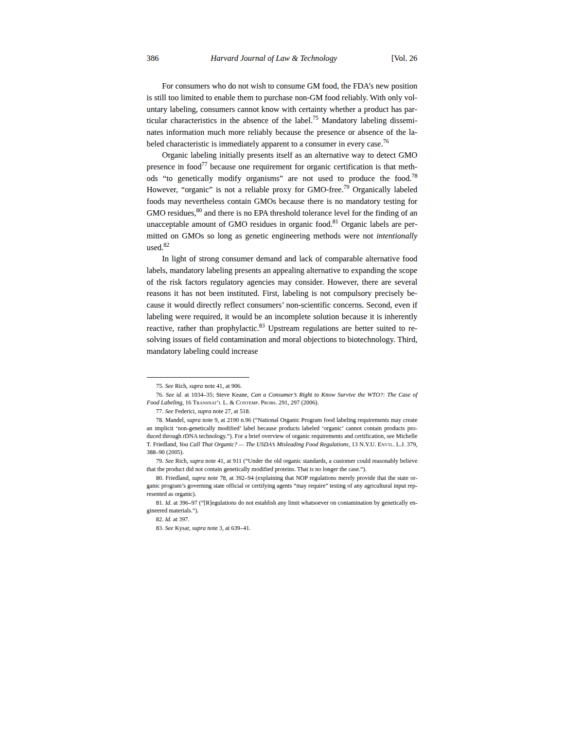386 Harvard Journal of Law & Technology [Vol. 26
For consumers who do not wish to consume GM food, the FDA’s new position is still too limited to enable them to purchase non-GM food reliably. With only voluntary labeling, consumers cannot know with certainty whether a product has particular characteristics in the absence of the label.75 Mandatory labeling disseminates information much more reliably because the presence or absence of the labeled characteristic is immediately apparent to a consumer in every case.76
Organic labeling initially presents itself as an alternative way to detect GMO presence in food77 because one requirement for organic certification is that methods “to genetically modify organisms” are not used to produce the food.78 However, “organic” is not a reliable proxy for GMO-free.79 Organically labeled foods may nevertheless contain GMOs because there is no mandatory testing for GMO residues,80 and there is no EPA threshold tolerance level for the finding of an unacceptable amount of GMO residues in organic food.81 Organic labels are permitted on GMOs so long as genetic engineering methods were not intentionally used.82
In light of strong consumer demand and lack of comparable alternative food labels, mandatory labeling presents an appealing alternative to expanding the scope of the risk factors regulatory agencies may consider. However, there are several reasons it has not been instituted. First, labeling is not compulsory precisely because it would directly reflect consumers’ non-scientific concerns. Second, even if labeling were required, it would be an incomplete solution because it is inherently reactive, rather than prophylactic.83 Upstream regulations are better suited to resolving issues of field contamination and moral objections to biotechnology. Third, mandatory labeling could increase
75. See Rich, supra note 41, at 906.
76. See id. at 1034–35; Steve Keane, Can a Consumer’s Right to Know Survive the WTO?: The Case of Food Labeling, 16 Transnat’l L. & Contemp. Probs. 291, 297 (2006).
77. See Federici, supra note 27, at 518.
78. Mandel, supra note 9, at 2190 n.96 (“National Organic Program food labeling requirements may create an implicit ‘non-genetically modified’ label because products labeled ‘organic’ cannot contain products produced through rDNA technology.”). For a brief overview of organic requirements and certification, see Michelle T. Friedland, You Call That Organic? — The USDA’s Misleading Food Regulations, 13 N.Y.U. Envtl. L.J. 379, 388–90 (2005).
79. See Rich, supra note 41, at 911 (“Under the old organic standards, a customer could reasonably believe that the product did not contain genetically modified proteins. That is no longer the case.”).
80. Friedland, supra note 78, at 392–94 (explaining that NOP regulations merely provide that the state organic program’s governing state official or certifying agents “may require” testing of any agricultural input represented as organic).
81. Id. at 396–97 (“[R]egulations do not establish any limit whatsoever on contamination by genetically engineered materials.”).
82. Id. at 397.
83. See Kysar, supra note 3, at 639–41.